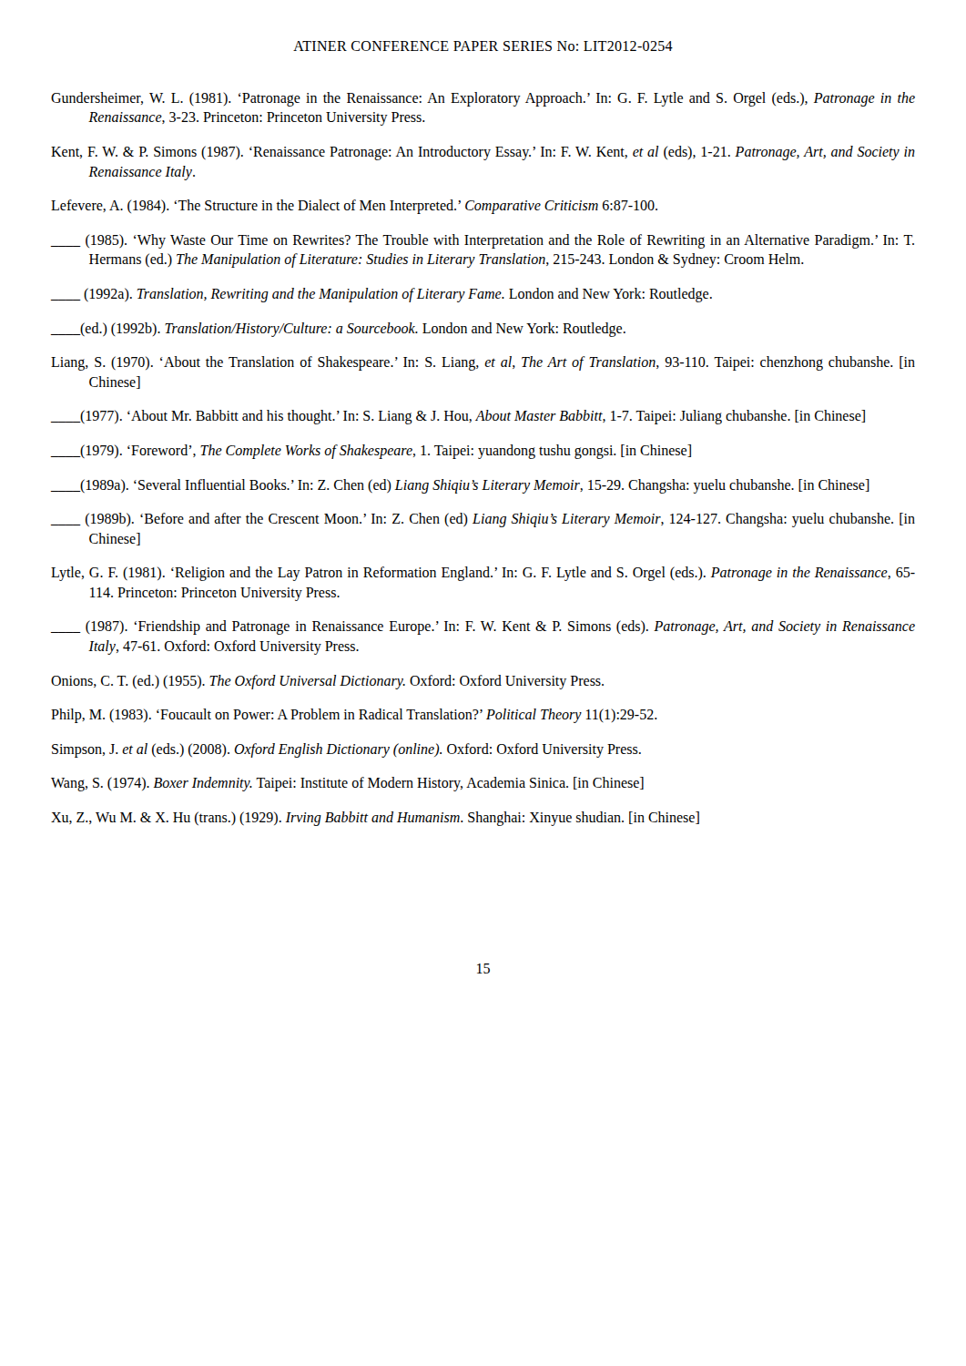ATINER CONFERENCE PAPER SERIES No: LIT2012-0254
Gundersheimer, W. L. (1981). ‘Patronage in the Renaissance: An Exploratory Approach.’ In: G. F. Lytle and S. Orgel (eds.), Patronage in the Renaissance, 3-23. Princeton: Princeton University Press.
Kent, F. W. & P. Simons (1987). ‘Renaissance Patronage: An Introductory Essay.’ In: F. W. Kent, et al (eds), 1-21. Patronage, Art, and Society in Renaissance Italy.
Lefevere, A. (1984). ‘The Structure in the Dialect of Men Interpreted.’ Comparative Criticism 6:87-100.
____ (1985). ‘Why Waste Our Time on Rewrites? The Trouble with Interpretation and the Role of Rewriting in an Alternative Paradigm.’ In: T. Hermans (ed.) The Manipulation of Literature: Studies in Literary Translation, 215-243. London & Sydney: Croom Helm.
____ (1992a). Translation, Rewriting and the Manipulation of Literary Fame. London and New York: Routledge.
____(ed.) (1992b). Translation/History/Culture: a Sourcebook. London and New York: Routledge.
Liang, S. (1970). ‘About the Translation of Shakespeare.’ In: S. Liang, et al, The Art of Translation, 93-110. Taipei: chenzhong chubanshe. [in Chinese]
____(1977). ‘About Mr. Babbitt and his thought.’ In: S. Liang & J. Hou, About Master Babbitt, 1-7. Taipei: Juliang chubanshe. [in Chinese]
____(1979). ‘Foreword’, The Complete Works of Shakespeare, 1. Taipei: yuandong tushu gongsi. [in Chinese]
____(1989a). ‘Several Influential Books.’ In: Z. Chen (ed) Liang Shiqiu’s Literary Memoir, 15-29. Changsha: yuelu chubanshe. [in Chinese]
____ (1989b). ‘Before and after the Crescent Moon.’ In: Z. Chen (ed) Liang Shiqiu’s Literary Memoir, 124-127. Changsha: yuelu chubanshe. [in Chinese]
Lytle, G. F. (1981). ‘Religion and the Lay Patron in Reformation England.’ In: G. F. Lytle and S. Orgel (eds.). Patronage in the Renaissance, 65-114. Princeton: Princeton University Press.
____ (1987). ‘Friendship and Patronage in Renaissance Europe.’ In: F. W. Kent & P. Simons (eds). Patronage, Art, and Society in Renaissance Italy, 47-61. Oxford: Oxford University Press.
Onions, C. T. (ed.) (1955). The Oxford Universal Dictionary. Oxford: Oxford University Press.
Philp, M. (1983). ‘Foucault on Power: A Problem in Radical Translation?’ Political Theory 11(1):29-52.
Simpson, J. et al (eds.) (2008). Oxford English Dictionary (online). Oxford: Oxford University Press.
Wang, S. (1974). Boxer Indemnity. Taipei: Institute of Modern History, Academia Sinica. [in Chinese]
Xu, Z., Wu M. & X. Hu (trans.) (1929). Irving Babbitt and Humanism. Shanghai: Xinyue shudian. [in Chinese]
15